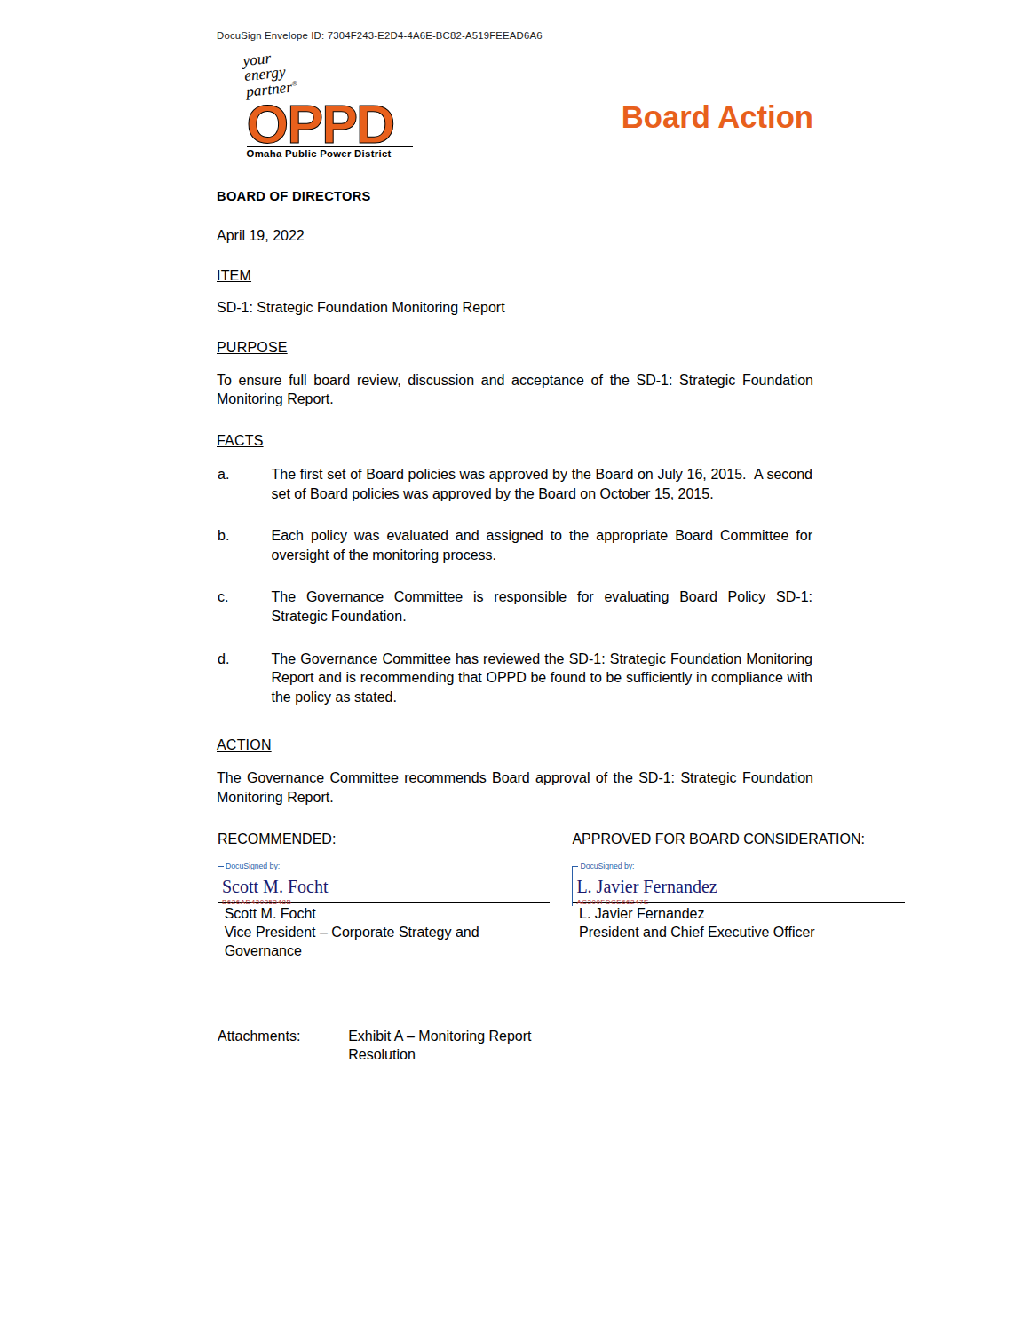DocuSign Envelope ID: 7304F243-E2D4-4A6E-BC82-A519FEEAD6A6
your
energy
partner®
OPPD
Omaha Public Power District
Board Action
BOARD OF DIRECTORS
April 19, 2022
ITEM
SD-1: Strategic Foundation Monitoring Report
PURPOSE
To ensure full board review, discussion and acceptance of the SD-1: Strategic Foundation Monitoring Report.
FACTS
| a. | The first set of Board policies was approved by the Board on July 16, 2015. A second set of Board policies was approved by the Board on October 15, 2015. |
| b. | Each policy was evaluated and assigned to the appropriate Board Committee for oversight of the monitoring process. |
| c. | The Governance Committee is responsible for evaluating Board Policy SD-1: Strategic Foundation. |
| d. | The Governance Committee has reviewed the SD-1: Strategic Foundation Monitoring Report and is recommending that OPPD be found to be sufficiently in compliance with the policy as stated. |
ACTION
The Governance Committee recommends Board approval of the SD-1: Strategic Foundation Monitoring Report.
| RECOMMENDED: DocuSigned by: Scott M. Focht B626AD43025348B Scott M. Focht Vice President – Corporate Strategy and Governance | APPROVED FOR BOARD CONSIDERATION: DocuSigned by: L. Javier Fernandez AC300FDCE66247E L. Javier Fernandez President and Chief Executive Officer |
| Attachments: | Exhibit A – Monitoring Report Resolution |